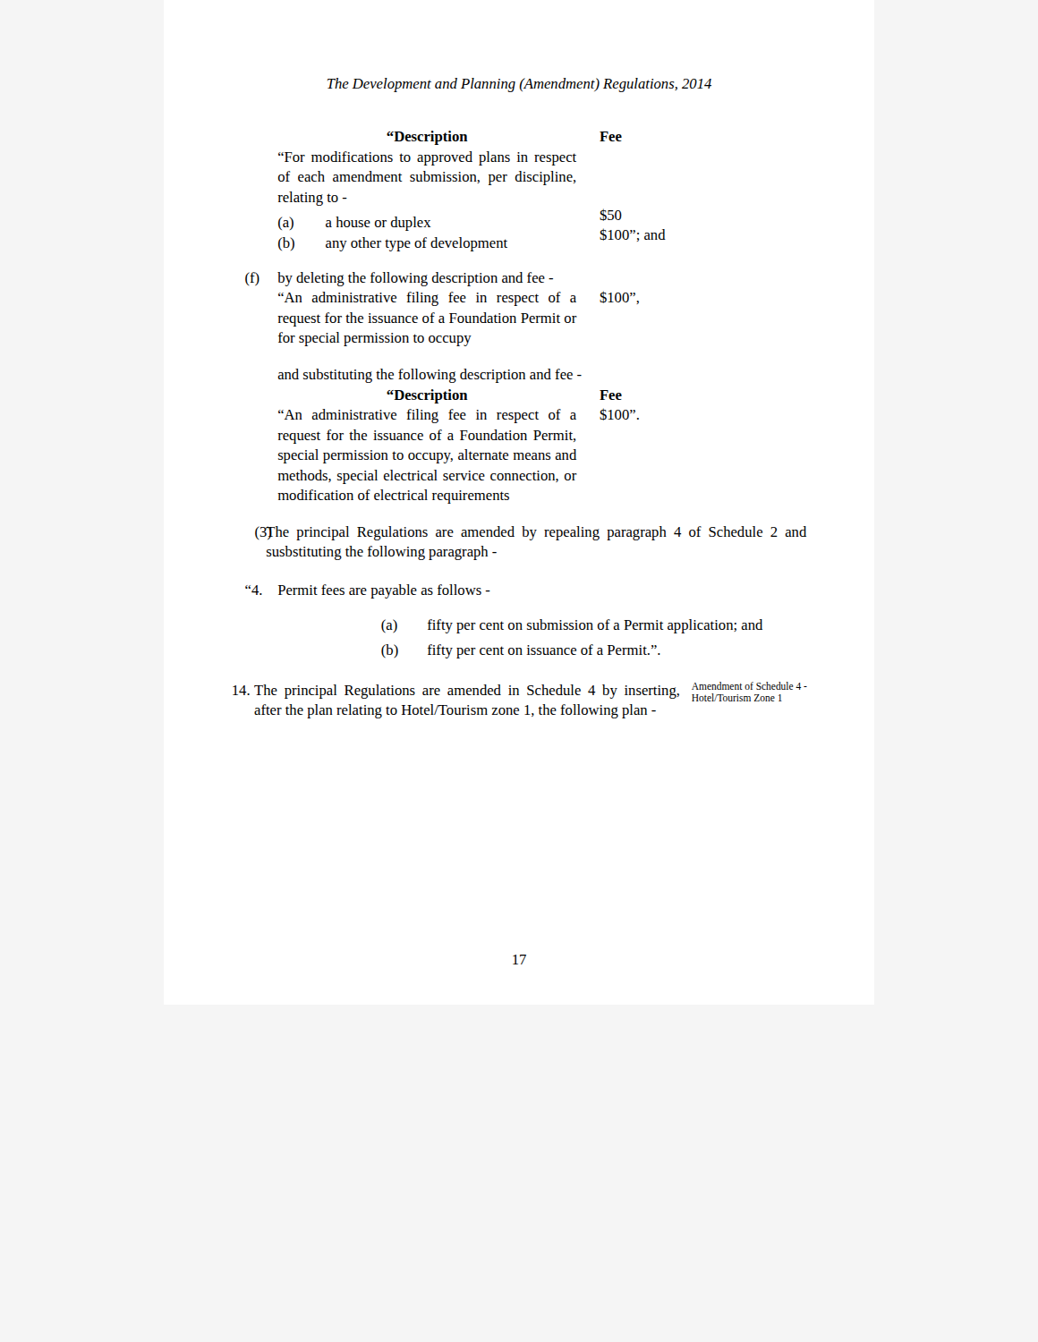The Development and Planning (Amendment) Regulations, 2014
| | “Description | | Fee |
| | “For modifications to approved plans in respect of each amendment submission, per discipline, relating to - / (a) / a house or duplex / / (b) / any other type of development / | | $50 $100”; and |
| (f) | by deleting the following description and fee - |
| | “An administrative filing fee in respect of a request for the issuance of a Foundation Permit or for special permission to occupy | | $100”, |
and substituting the following description and fee -
| | “Description | | Fee |
| | “An administrative filing fee in respect of a request for the issuance of a Foundation Permit, special permission to occupy, alternate means and methods, special electrical service connection, or modification of electrical requirements | | $100”. |
| (3) | The principal Regulations are amended by repealing paragraph 4 of Schedule 2 and susbstituting the following paragraph - |
| “4. | Permit fees are payable as follows - |
| | (a) | fifty per cent on submission of a Permit application; and |
| | (b) | fifty per cent on issuance of a Permit.”. |
Amendment of Schedule 4 - Hotel/Tourism Zone 1
| 14. | The principal Regulations are amended in Schedule 4 by inserting, after the plan relating to Hotel/Tourism zone 1, the following plan - |
17